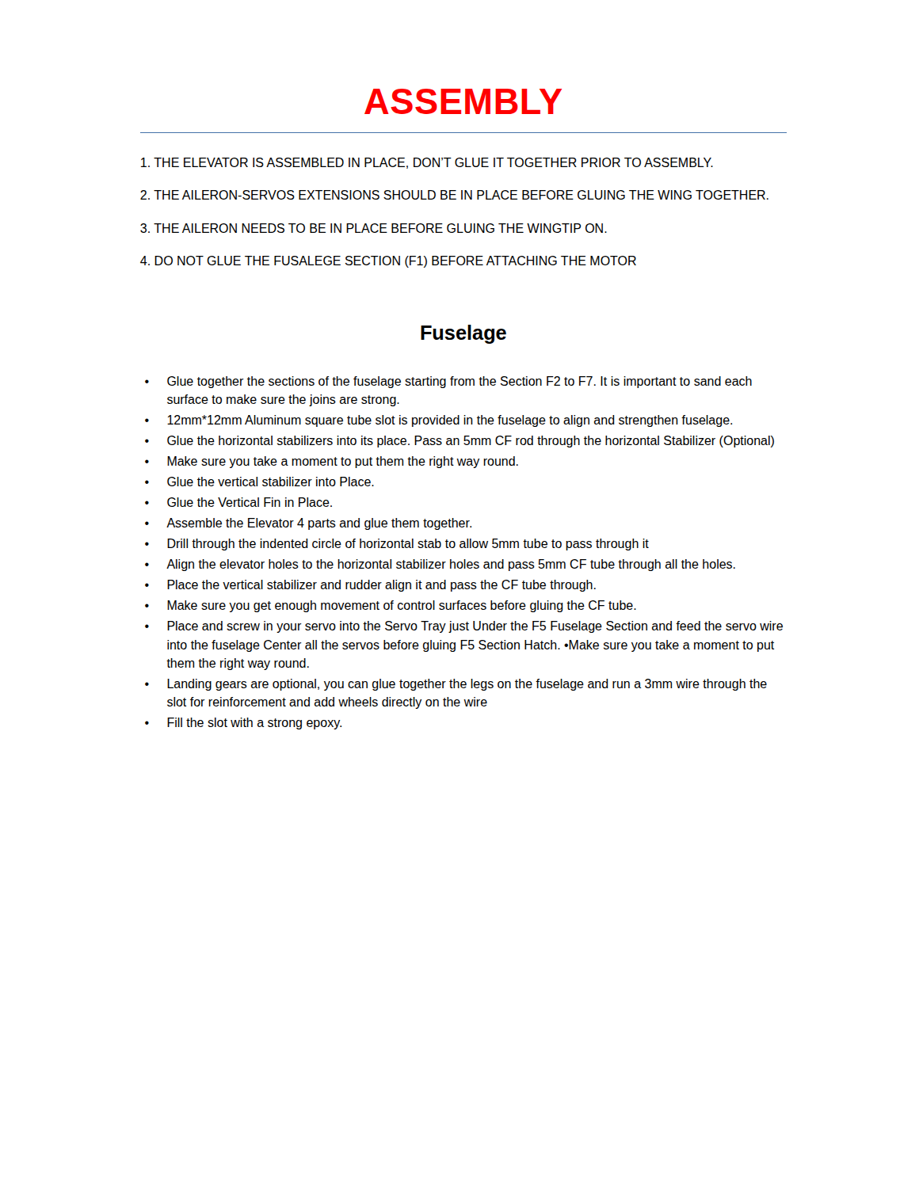ASSEMBLY
1. The elevator is assembled in place, don’t glue it together prior to assembly.
2. The aileron-servos extensions should be in place before gluing the wing together.
3. The aileron needs to be in place before gluing the wingtip on.
4. Do not glue the fusalege section (F1) before attaching the motor
Fuselage
Glue together the sections of the fuselage starting from the Section F2 to F7. It is important to sand each surface to make sure the joins are strong.
12mm*12mm Aluminum square tube slot is provided in the fuselage to align and strengthen fuselage.
Glue the horizontal stabilizers into its place. Pass an 5mm CF rod through the horizontal Stabilizer (Optional)
Make sure you take a moment to put them the right way round.
Glue the vertical stabilizer into Place.
Glue the Vertical Fin in Place.
Assemble the Elevator 4 parts and glue them together.
Drill through the indented circle of horizontal stab to allow 5mm tube to pass through it
Align the elevator holes to the horizontal stabilizer holes and pass 5mm CF tube through all the holes.
Place the vertical stabilizer and rudder align it and pass the CF tube through.
Make sure you get enough movement of control surfaces before gluing the CF tube.
Place and screw in your servo into the Servo Tray just Under the F5 Fuselage Section and feed the servo wire into the fuselage Center all the servos before gluing F5 Section Hatch. •Make sure you take a moment to put them the right way round.
Landing gears are optional, you can glue together the legs on the fuselage and run a 3mm wire through the slot for reinforcement and add wheels directly on the wire
Fill the slot with a strong epoxy.